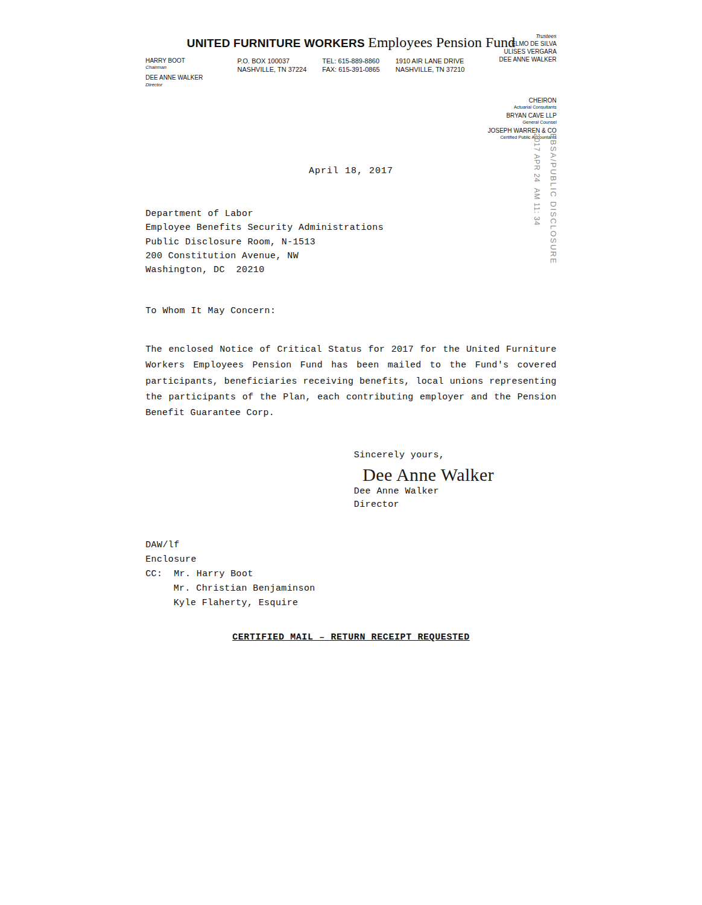Trustees
ELMO DE SILVA
ULISES VERGARA
DEE ANNE WALKER
UNITED FURNITURE WORKERS Employees Pension Fund
P.O. BOX 100037
NASHVILLE, TN 37224
TEL: 615-889-8860
FAX: 615-391-0865
1910 AIR LANE DRIVE
NASHVILLE, TN 37210
HARRY BOOTChairman DEE ANNE WALKERDirector
CHEIRONActuarial Consultants BRYAN CAVE LLPGeneral Counsel JOSEPH WARREN & COCertified Public Accountants
2017 APR 24 AM 11: 34
EBSA/PUBLIC DISCLOSURE
April 18, 2017
Department of Labor
Employee Benefits Security Administrations
Public Disclosure Room, N-1513
200 Constitution Avenue, NW
Washington, DC 20210
To Whom It May Concern:
The enclosed Notice of Critical Status for 2017 for the United Furniture Workers Employees Pension Fund has been mailed to the Fund's covered participants, beneficiaries receiving benefits, local unions representing the participants of the Plan, each contributing employer and the Pension Benefit Guarantee Corp.
Sincerely yours,
Dee Anne Walker
Dee Anne Walker
Director
DAW/lf
Enclosure
CC: Mr. Harry Boot
Mr. Christian Benjaminson
Kyle Flaherty, Esquire
CERTIFIED MAIL – RETURN RECEIPT REQUESTED